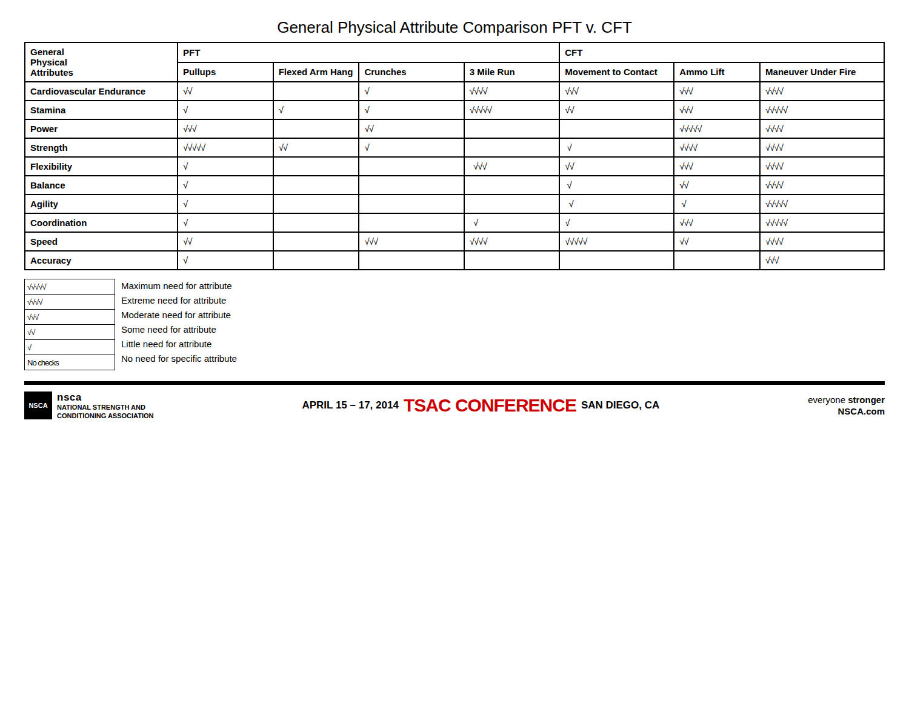General Physical Attribute Comparison PFT v. CFT
| General Physical Attributes | PFT | CFT |
| --- | --- | --- |
| Pullups | Flexed Arm Hang | Crunches | 3 Mile Run | Movement to Contact | Ammo Lift | Maneuver Under Fire |
| Cardiovascular Endurance | √√ | | √ | √√√√ | √√√ | √√√ | √√√√ |
| Stamina | √ | √ | √ | √√√√√ | √√ | √√√ | √√√√√ |
| Power | √√√ | | √√ | | | √√√√√ | √√√√ |
| Strength | √√√√√ | √√ | √ | | √ | √√√√ | √√√√ |
| Flexibility | √ | | | √√√ | √√ | √√√ | √√√√ |
| Balance | √ | | | | √ | √√ | √√√√ |
| Agility | √ | | | | √ | √ | √√√√√ |
| Coordination | √ | | | √ | √ | √√√ | √√√√√ |
| Speed | √√ | | √√√ | √√√√ | √√√√√ | √√ | √√√√ |
| Accuracy | √ | | | | | | √√√ |
| √√√√√ |
| √√√√ |
| √√√ |
| √√ |
| √ |
| No checks |
Maximum need for attribute
Extreme need for attribute
Moderate need for attribute
Some need for attribute
Little need for attribute
No need for specific attribute
NSCA
nsca
NATIONAL STRENGTH AND
CONDITIONING ASSOCIATION
APRIL 15 – 17, 2014 TSAC CONFERENCE SAN DIEGO, CA
everyone stronger
NSCA.com